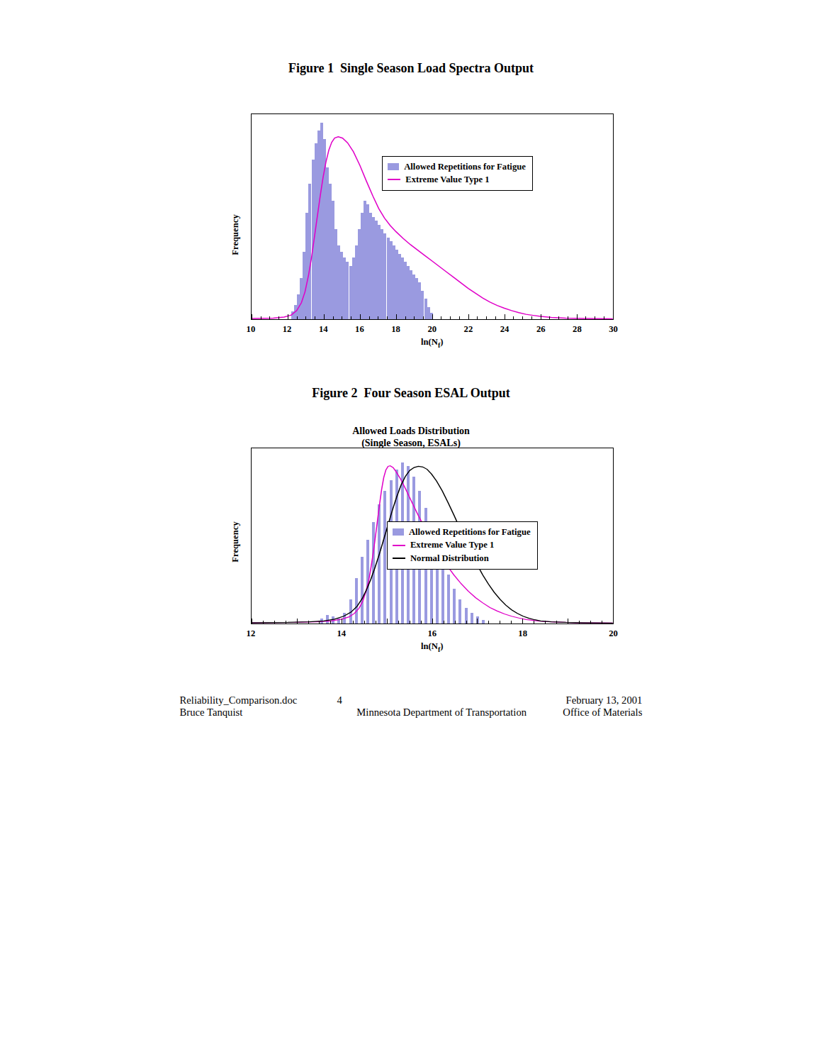Figure 1 Single Season Load Spectra Output
Frequency
Allowed Repetitions for Fatigue
Extreme Value Type 1
10 12 14 16 18 20 22 24 26 28 30
ln(Nf)
Figure 2 Four Season ESAL Output
Allowed Loads Distribution
(Single Season, ESALs)
Frequency
Allowed Repetitions for Fatigue
Extreme Value Type 1
Normal Distribution
12 14 16 18 20
ln(Nf)
Reliability_Comparison.doc
4
February 13, 2001
Bruce Tanquist
Minnesota Department of Transportation
Office of Materials